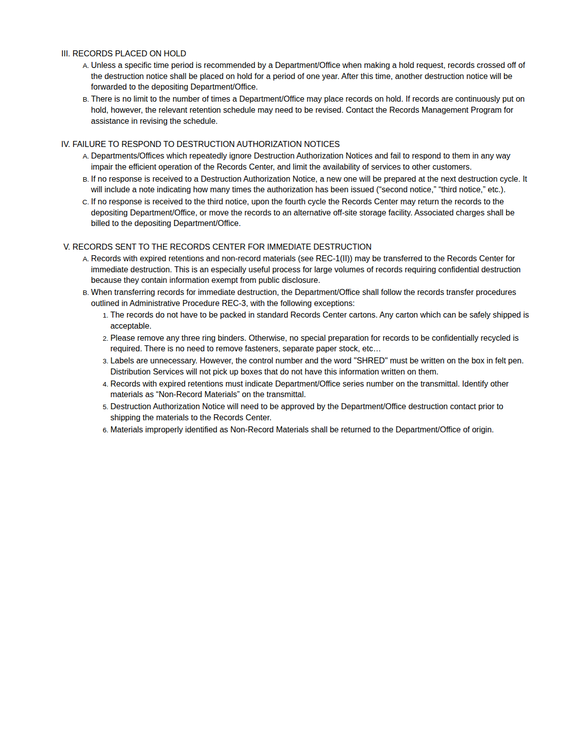Records Placed on Hold
Unless a specific time period is recommended by a Department/Office when making a hold request, records crossed off of the destruction notice shall be placed on hold for a period of one year. After this time, another destruction notice will be forwarded to the depositing Department/Office.
There is no limit to the number of times a Department/Office may place records on hold. If records are continuously put on hold, however, the relevant retention schedule may need to be revised. Contact the Records Management Program for assistance in revising the schedule.
Failure to Respond to Destruction Authorization Notices
Departments/Offices which repeatedly ignore Destruction Authorization Notices and fail to respond to them in any way impair the efficient operation of the Records Center, and limit the availability of services to other customers.
If no response is received to a Destruction Authorization Notice, a new one will be prepared at the next destruction cycle. It will include a note indicating how many times the authorization has been issued (“second notice,” “third notice,” etc.).
If no response is received to the third notice, upon the fourth cycle the Records Center may return the records to the depositing Department/Office, or move the records to an alternative off-site storage facility. Associated charges shall be billed to the depositing Department/Office.
Records Sent to the Records Center for Immediate Destruction
Records with expired retentions and non-record materials (see REC-1(II)) may be transferred to the Records Center for immediate destruction. This is an especially useful process for large volumes of records requiring confidential destruction because they contain information exempt from public disclosure.
When transferring records for immediate destruction, the Department/Office shall follow the records transfer procedures outlined in Administrative Procedure REC-3, with the following exceptions:
The records do not have to be packed in standard Records Center cartons. Any carton which can be safely shipped is acceptable.
Please remove any three ring binders. Otherwise, no special preparation for records to be confidentially recycled is required. There is no need to remove fasteners, separate paper stock, etc…
Labels are unnecessary. However, the control number and the word "SHRED" must be written on the box in felt pen. Distribution Services will not pick up boxes that do not have this information written on them.
Records with expired retentions must indicate Department/Office series number on the transmittal. Identify other materials as “Non-Record Materials” on the transmittal.
Destruction Authorization Notice will need to be approved by the Department/Office destruction contact prior to shipping the materials to the Records Center.
Materials improperly identified as Non-Record Materials shall be returned to the Department/Office of origin.